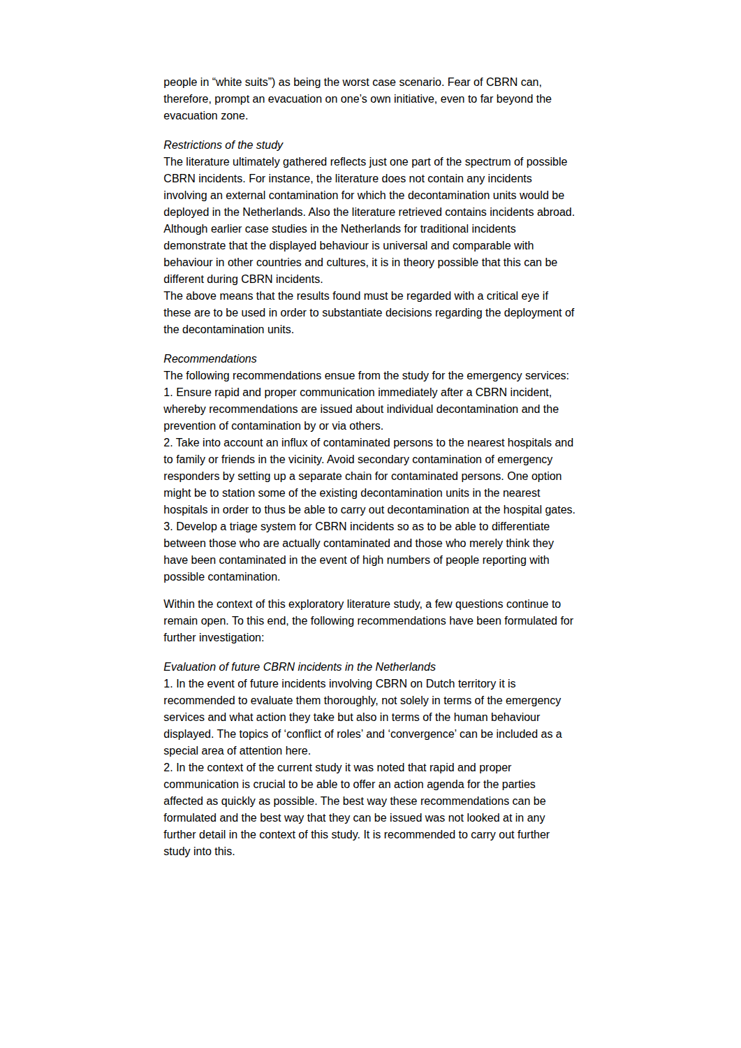people in “white suits”) as being the worst case scenario. Fear of CBRN can, therefore, prompt an evacuation on one’s own initiative, even to far beyond the evacuation zone.
Restrictions of the study
The literature ultimately gathered reflects just one part of the spectrum of possible CBRN incidents. For instance, the literature does not contain any incidents involving an external contamination for which the decontamination units would be deployed in the Netherlands. Also the literature retrieved contains incidents abroad.
Although earlier case studies in the Netherlands for traditional incidents demonstrate that the displayed behaviour is universal and comparable with behaviour in other countries and cultures, it is in theory possible that this can be different during CBRN incidents.
The above means that the results found must be regarded with a critical eye if these are to be used in order to substantiate decisions regarding the deployment of the decontamination units.
Recommendations
The following recommendations ensue from the study for the emergency services:
1. Ensure rapid and proper communication immediately after a CBRN incident, whereby recommendations are issued about individual decontamination and the prevention of contamination by or via others.
2. Take into account an influx of contaminated persons to the nearest hospitals and to family or friends in the vicinity. Avoid secondary contamination of emergency responders by setting up a separate chain for contaminated persons. One option might be to station some of the existing decontamination units in the nearest hospitals in order to thus be able to carry out decontamination at the hospital gates.
3. Develop a triage system for CBRN incidents so as to be able to differentiate between those who are actually contaminated and those who merely think they have been contaminated in the event of high numbers of people reporting with possible contamination.
Within the context of this exploratory literature study, a few questions continue to remain open. To this end, the following recommendations have been formulated for further investigation:
Evaluation of future CBRN incidents in the Netherlands
1. In the event of future incidents involving CBRN on Dutch territory it is recommended to evaluate them thoroughly, not solely in terms of the emergency services and what action they take but also in terms of the human behaviour displayed. The topics of ‘conflict of roles’ and ‘convergence’ can be included as a special area of attention here.
2. In the context of the current study it was noted that rapid and proper communication is crucial to be able to offer an action agenda for the parties affected as quickly as possible. The best way these recommendations can be formulated and the best way that they can be issued was not looked at in any further detail in the context of this study. It is recommended to carry out further study into this.